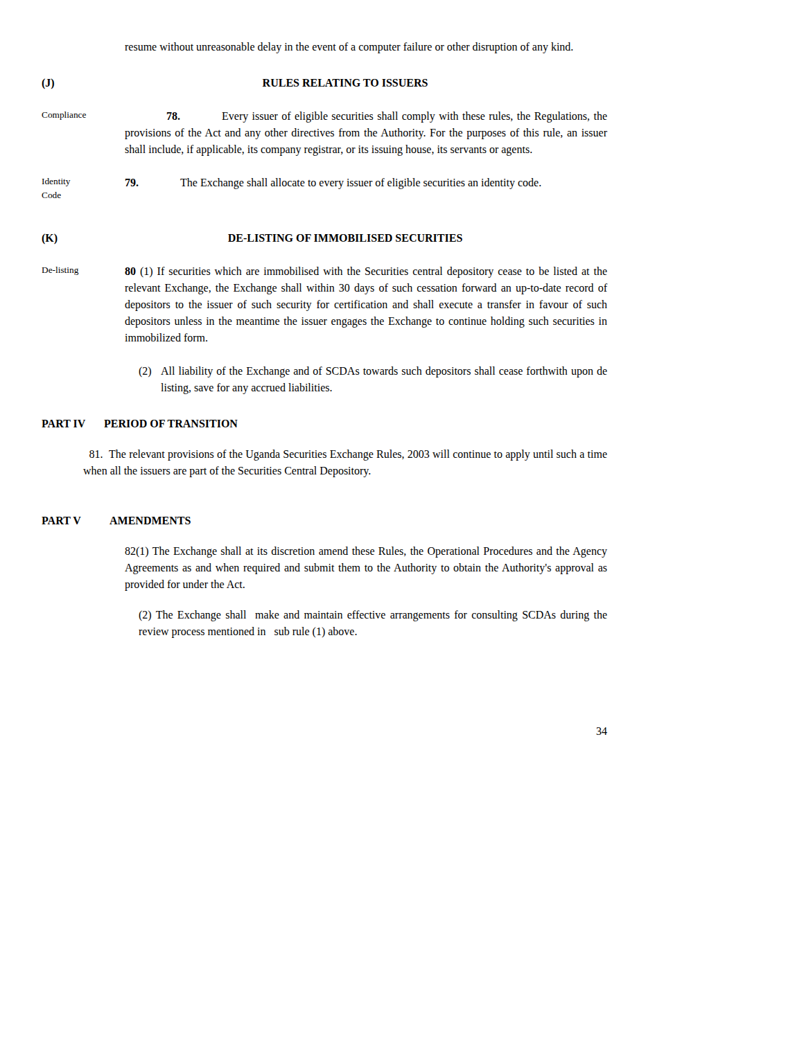resume without unreasonable delay in the event of a computer failure or other disruption of any kind.
(J)
RULES RELATING TO ISSUERS
Compliance
78. Every issuer of eligible securities shall comply with these rules, the Regulations, the provisions of the Act and any other directives from the Authority. For the purposes of this rule, an issuer shall include, if applicable, its company registrar, or its issuing house, its servants or agents.
Identity
Code
79. The Exchange shall allocate to every issuer of eligible securities an identity code.
(K)
DE-LISTING OF IMMOBILISED SECURITIES
De-listing
80 (1) If securities which are immobilised with the Securities central depository cease to be listed at the relevant Exchange, the Exchange shall within 30 days of such cessation forward an up-to-date record of depositors to the issuer of such security for certification and shall execute a transfer in favour of such depositors unless in the meantime the issuer engages the Exchange to continue holding such securities in immobilized form.
(2)
All liability of the Exchange and of SCDAs towards such depositors shall cease forthwith upon de listing, save for any accrued liabilities.
PART IVPERIOD OF TRANSITION
81. The relevant provisions of the Uganda Securities Exchange Rules, 2003 will continue to apply until such a time when all the issuers are part of the Securities Central Depository.
PART V AMENDMENTS
82(1) The Exchange shall at its discretion amend these Rules, the Operational Procedures and the Agency Agreements as and when required and submit them to the Authority to obtain the Authority's approval as provided for under the Act.
(2) The Exchange shall make and maintain effective arrangements for consulting SCDAs during the review process mentioned in sub rule (1) above.
34